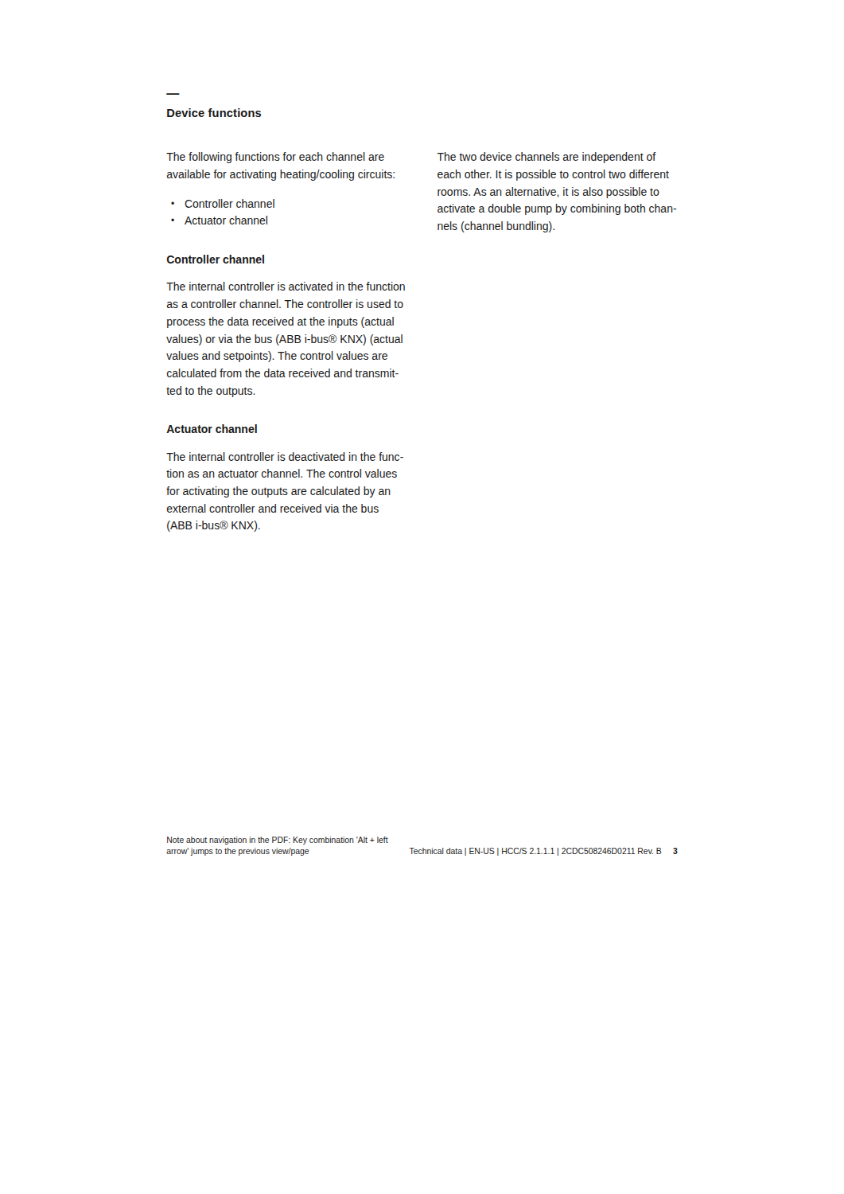—
Device functions
The following functions for each channel are available for activating heating/cooling circuits:
Controller channel
Actuator channel
Controller channel
The internal controller is activated in the function as a controller channel. The controller is used to process the data received at the inputs (actual values) or via the bus (ABB i-bus® KNX) (actual values and setpoints). The control values are calculated from the data received and transmitted to the outputs.
Actuator channel
The internal controller is deactivated in the function as an actuator channel. The control values for activating the outputs are calculated by an external controller and received via the bus
(ABB i-bus® KNX).
The two device channels are independent of each other. It is possible to control two different rooms. As an alternative, it is also possible to activate a double pump by combining both channels (channel bundling).
Note about navigation in the PDF: Key combination 'Alt + left arrow' jumps to the previous view/page
Technical data | EN-US | HCC/S 2.1.1.1 | 2CDC508246D0211 Rev. B 3